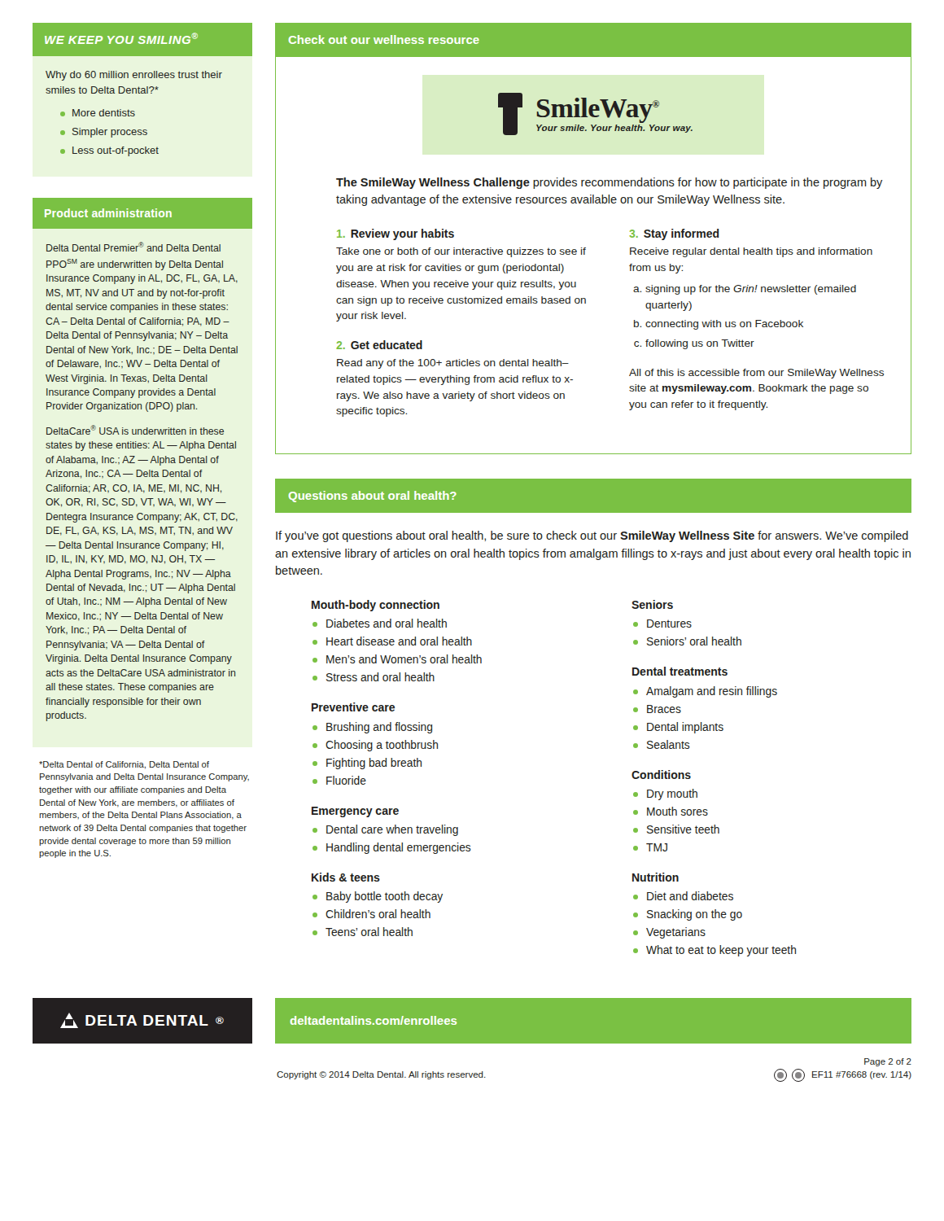We keep you smiling®
Why do 60 million enrollees trust their smiles to Delta Dental?*
More dentists
Simpler process
Less out-of-pocket
Product administration
Delta Dental Premier® and Delta Dental PPOSM are underwritten by Delta Dental Insurance Company in AL, DC, FL, GA, LA, MS, MT, NV and UT and by not-for-profit dental service companies in these states: CA – Delta Dental of California; PA, MD – Delta Dental of Pennsylvania; NY – Delta Dental of New York, Inc.; DE – Delta Dental of Delaware, Inc.; WV – Delta Dental of West Virginia. In Texas, Delta Dental Insurance Company provides a Dental Provider Organization (DPO) plan.
DeltaCare® USA is underwritten in these states by these entities: AL — Alpha Dental of Alabama, Inc.; AZ — Alpha Dental of Arizona, Inc.; CA — Delta Dental of California; AR, CO, IA, ME, MI, NC, NH, OK, OR, RI, SC, SD, VT, WA, WI, WY — Dentegra Insurance Company; AK, CT, DC, DE, FL, GA, KS, LA, MS, MT, TN, and WV — Delta Dental Insurance Company; HI, ID, IL, IN, KY, MD, MO, NJ, OH, TX — Alpha Dental Programs, Inc.; NV — Alpha Dental of Nevada, Inc.; UT — Alpha Dental of Utah, Inc.; NM — Alpha Dental of New Mexico, Inc.; NY — Delta Dental of New York, Inc.; PA — Delta Dental of Pennsylvania; VA — Delta Dental of Virginia. Delta Dental Insurance Company acts as the DeltaCare USA administrator in all these states. These companies are financially responsible for their own products.
*Delta Dental of California, Delta Dental of Pennsylvania and Delta Dental Insurance Company, together with our affiliate companies and Delta Dental of New York, are members, or affiliates of members, of the Delta Dental Plans Association, a network of 39 Delta Dental companies that together provide dental coverage to more than 59 million people in the U.S.
Check out our wellness resource
SmileWay®
Your smile. Your health. Your way.
The SmileWay Wellness Challenge provides recommendations for how to participate in the program by taking advantage of the extensive resources available on our SmileWay Wellness site.
1. Review your habits
Take one or both of our interactive quizzes to see if you are at risk for cavities or gum (periodontal) disease. When you receive your quiz results, you can sign up to receive customized emails based on your risk level.
2. Get educated
Read any of the 100+ articles on dental health–related topics — everything from acid reflux to x-rays. We also have a variety of short videos on specific topics.
3. Stay informed
Receive regular dental health tips and information from us by:
signing up for the Grin! newsletter (emailed quarterly)
connecting with us on Facebook
following us on Twitter
All of this is accessible from our SmileWay Wellness site at mysmileway.com. Bookmark the page so you can refer to it frequently.
Questions about oral health?
If you’ve got questions about oral health, be sure to check out our SmileWay Wellness Site for answers. We’ve compiled an extensive library of articles on oral health topics from amalgam fillings to x-rays and just about every oral health topic in between.
Mouth-body connection
Diabetes and oral health
Heart disease and oral health
Men’s and Women’s oral health
Stress and oral health
Preventive care
Brushing and flossing
Choosing a toothbrush
Fighting bad breath
Fluoride
Emergency care
Dental care when traveling
Handling dental emergencies
Kids & teens
Baby bottle tooth decay
Children’s oral health
Teens’ oral health
Seniors
Dentures
Seniors’ oral health
Dental treatments
Amalgam and resin fillings
Braces
Dental implants
Sealants
Conditions
Dry mouth
Mouth sores
Sensitive teeth
TMJ
Nutrition
Diet and diabetes
Snacking on the go
Vegetarians
What to eat to keep your teeth
DELTA DENTAL®
deltadentalins.com/enrollees
Copyright © 2014 Delta Dental. All rights reserved.
Page 2 of 2
EF11 #76668 (rev. 1/14)